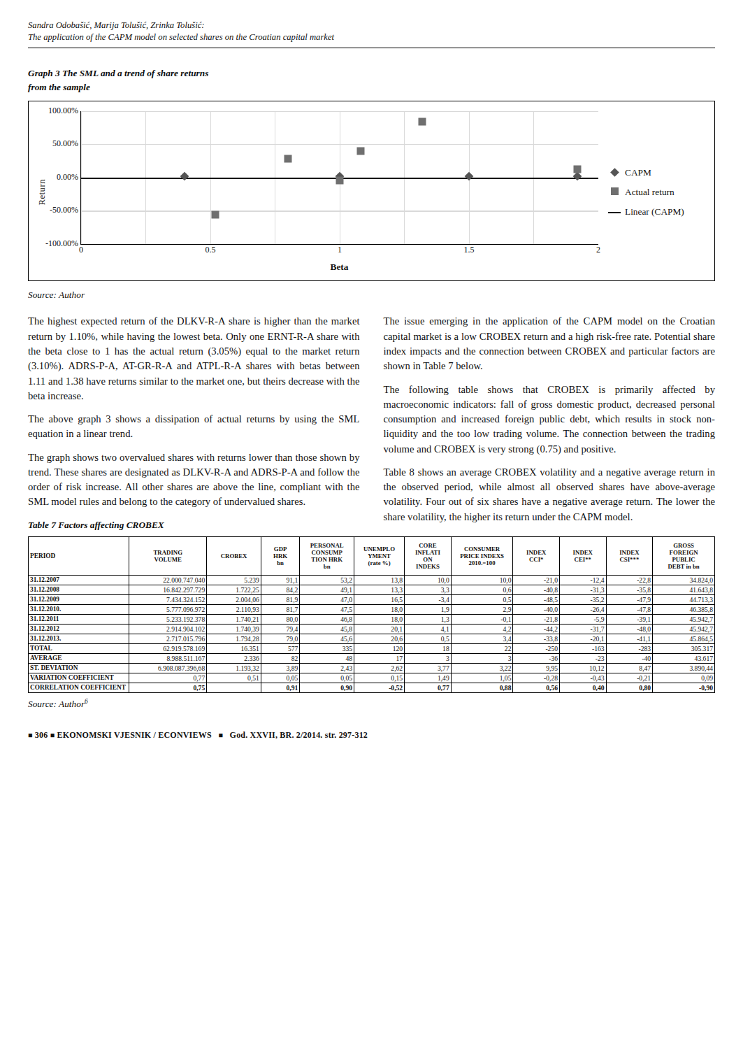Sandra Odobašić, Marija Tolušić, Zrinka Tolušić:
The application of the CAPM model on selected shares on the Croatian capital market
Graph 3 The SML and a trend of share returns
from the sample
Return
100.00% 50.00% 0.00% -50.00% -100.00% 0 0.5 1 1.5 2
Beta
CAPM
Actual return
Linear (CAPM)
Source: Author
The highest expected return of the DLKV-R-A share is higher than the market return by 1.10%, while having the lowest beta. Only one ERNT-R-A share with the beta close to 1 has the actual return (3.05%) equal to the market return (3.10%). ADRS-P-A, AT-GR-R-A and ATPL-R-A shares with betas between 1.11 and 1.38 have returns similar to the market one, but theirs decrease with the beta increase.
The above graph 3 shows a dissipation of actual returns by using the SML equation in a linear trend.
The graph shows two overvalued shares with returns lower than those shown by trend. These shares are designated as DLKV-R-A and ADRS-P-A and follow the order of risk increase. All other shares are above the line, compliant with the SML model rules and belong to the category of undervalued shares.
Table 7 Factors affecting CROBEX
The issue emerging in the application of the CAPM model on the Croatian capital market is a low CROBEX return and a high risk-free rate. Potential share index impacts and the connection between CROBEX and particular factors are shown in Table 7 below.
The following table shows that CROBEX is primarily affected by macroeconomic indicators: fall of gross domestic product, decreased personal consumption and increased foreign public debt, which results in stock non-liquidity and the too low trading volume. The connection between the trading volume and CROBEX is very strong (0.75) and positive.
Table 8 shows an average CROBEX volatility and a negative average return in the observed period, while almost all observed shares have above-average volatility. Four out of six shares have a negative average return. The lower the share volatility, the higher its return under the CAPM model.
| PERIOD | TRADING VOLUME | CROBEX | GDP HRK bn | PERSONAL CONSUMP TION HRK bn | UNEMPLO YMENT (rate %) | CORE INFLATI ON INDEKS | CONSUMER PRICE INDEXS 2010.=100 | INDEX CCI* | INDEX CEI** | INDEX CSI*** | GROSS FOREIGN PUBLIC DEBT in bn |
| --- | --- | --- | --- | --- | --- | --- | --- | --- | --- | --- | --- |
| 31.12.2007 | 22.000.747.040 | 5.239 | 91,1 | 53,2 | 13,8 | 10,0 | 10,0 | -21,0 | -12,4 | -22,8 | 34.824,0 |
| 31.12.2008 | 16.842.297.729 | 1.722,25 | 84,2 | 49,1 | 13,3 | 3,3 | 0,6 | -40,8 | -31,3 | -35,8 | 41.643,8 |
| 31.12.2009 | 7.434.324.152 | 2.004,06 | 81,9 | 47,0 | 16,5 | -3,4 | 0,5 | -48,5 | -35,2 | -47,9 | 44.713,3 |
| 31.12.2010. | 5.777.096.972 | 2.110,93 | 81,7 | 47,5 | 18,0 | 1,9 | 2,9 | -40,0 | -26,4 | -47,8 | 46.385,8 |
| 31.12.2011 | 5.233.192.378 | 1.740,21 | 80,0 | 46,8 | 18,0 | 1,3 | -0,1 | -21,8 | -5,9 | -39,1 | 45.942,7 |
| 31.12.2012 | 2.914.904.102 | 1.740,39 | 79,4 | 45,8 | 20,1 | 4,1 | 4,2 | -44,2 | -31,7 | -48,0 | 45.942,7 |
| 31.12.2013. | 2.717.015.796 | 1.794,28 | 79,0 | 45,6 | 20,6 | 0,5 | 3,4 | -33,8 | -20,1 | -41,1 | 45.864,5 |
| TOTAL | 62.919.578.169 | 16.351 | 577 | 335 | 120 | 18 | 22 | -250 | -163 | -283 | 305.317 |
| AVERAGE | 8.988.511.167 | 2.336 | 82 | 48 | 17 | 3 | 3 | -36 | -23 | -40 | 43.617 |
| ST. DEVIATION | 6.908.087.396,68 | 1.193,32 | 3,89 | 2,43 | 2,62 | 3,77 | 3,22 | 9,95 | 10,12 | 8,47 | 3.890,44 |
| VARIATION COEFFICIENT | 0,77 | 0,51 | 0,05 | 0,05 | 0,15 | 1,49 | 1,05 | -0,28 | -0,43 | -0,21 | 0,09 |
| CORRELATION COEFFICIENT | 0,75 | | 0,91 | 0,90 | -0,52 | 0,77 | 0,88 | 0,56 | 0,40 | 0,80 | -0,90 |
Source: Author6
■ 306 ■ EKONOMSKI VJESNIK / ECONVIEWS ■ God. XXVII, BR. 2/2014. str. 297-312